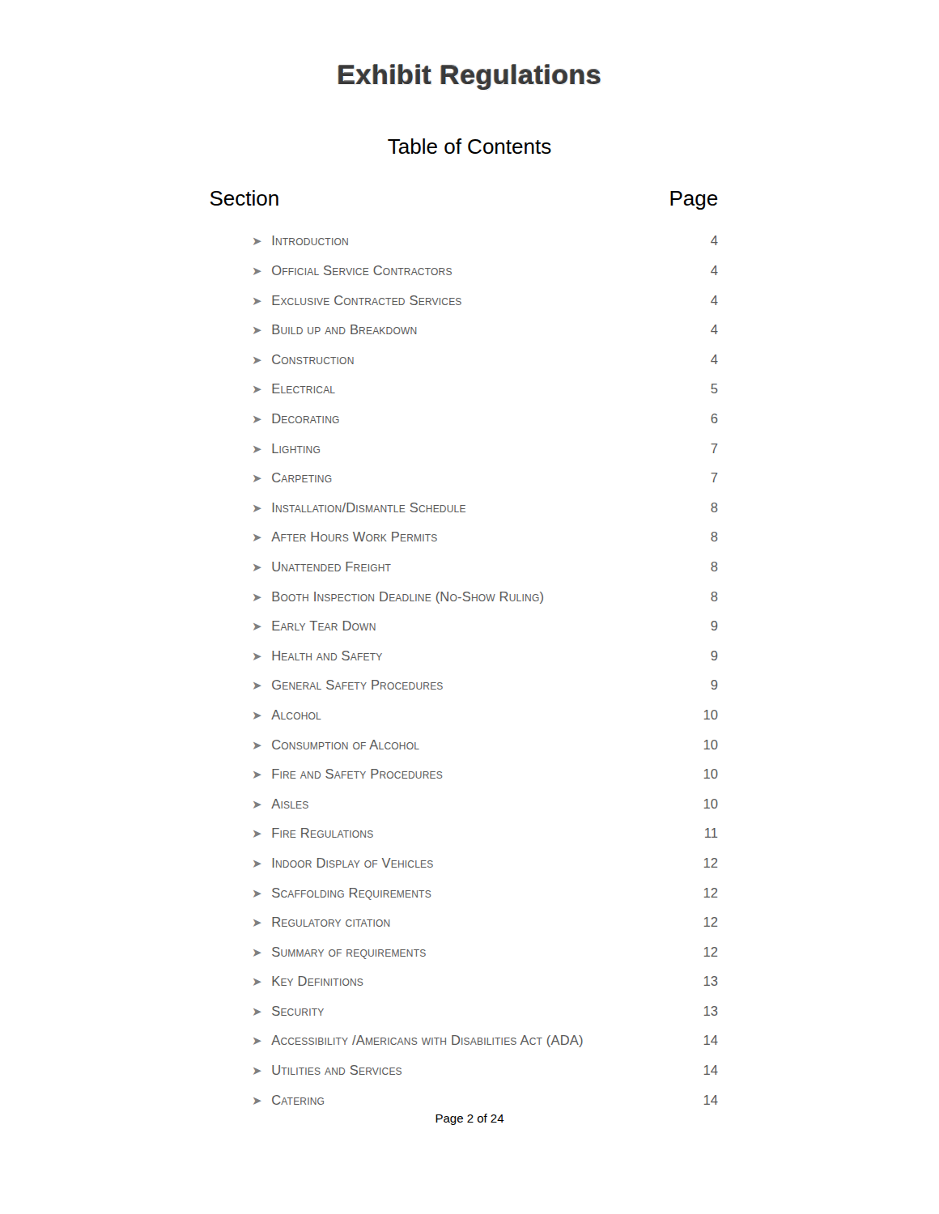Exhibit Regulations
Table of Contents
Section Page
➤Introduction 4
➤Official Service Contractors 4
➤Exclusive Contracted Services 4
➤Build up and Breakdown 4
➤Construction 4
➤Electrical 5
➤Decorating 6
➤Lighting 7
➤Carpeting 7
➤Installation/Dismantle Schedule 8
➤After Hours Work Permits 8
➤Unattended Freight 8
➤Booth Inspection Deadline (No-Show Ruling) 8
➤Early Tear Down 9
➤Health and Safety 9
➤General Safety Procedures 9
➤Alcohol 10
➤Consumption of Alcohol 10
➤Fire and Safety Procedures 10
➤Aisles 10
➤Fire Regulations 11
➤Indoor Display of Vehicles 12
➤Scaffolding Requirements 12
➤Regulatory citation 12
➤Summary of requirements 12
➤Key Definitions 13
➤Security 13
➤Accessibility /Americans with Disabilities Act (ADA) 14
➤Utilities and Services 14
➤Catering 14
Page 2 of 24